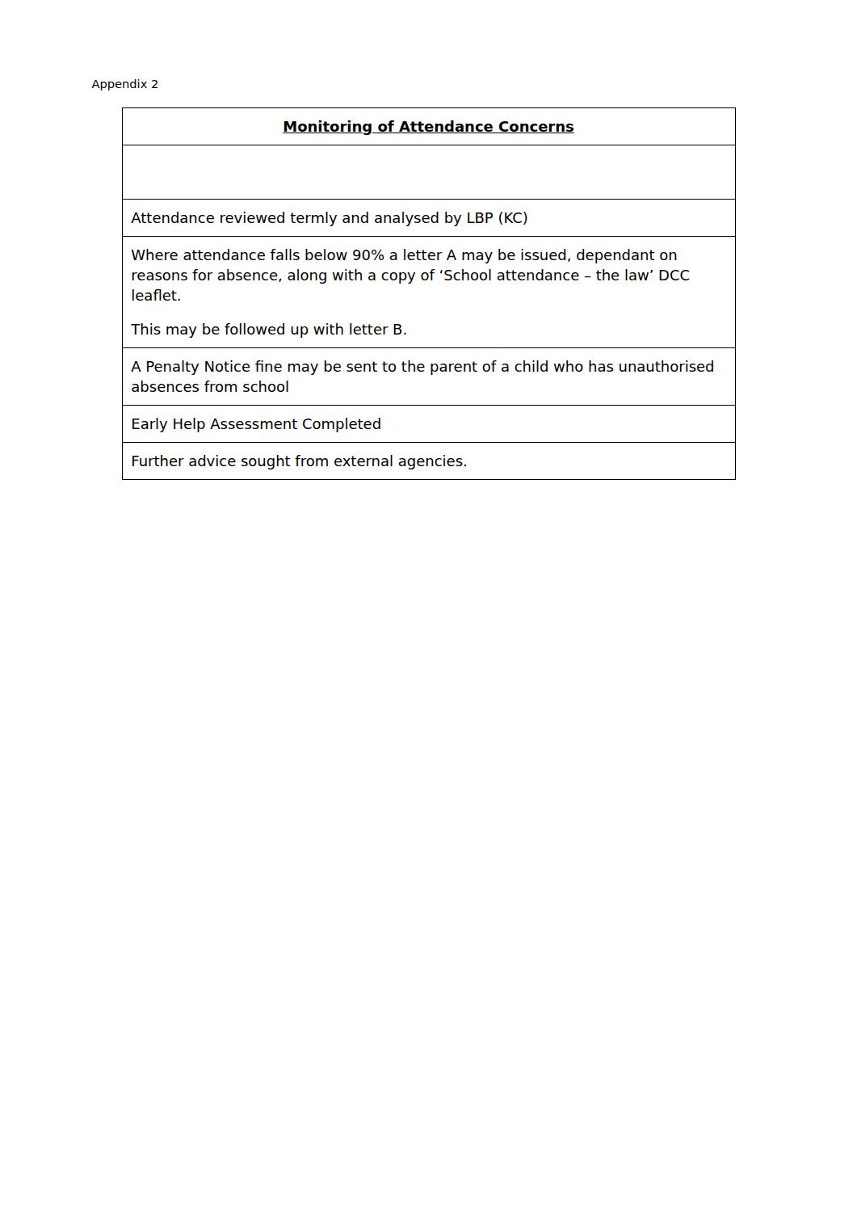Appendix 2
| Monitoring of Attendance Concerns |
| Attendance reviewed termly and analysed by LBP (KC) |
| Where attendance falls below 90% a letter A may be issued, dependant on reasons for absence, along with a copy of ‘School attendance – the law’ DCC leaflet. This may be followed up with letter B. |
| A Penalty Notice fine may be sent to the parent of a child who has unauthorised absences from school |
| Early Help Assessment Completed |
| Further advice sought from external agencies. |